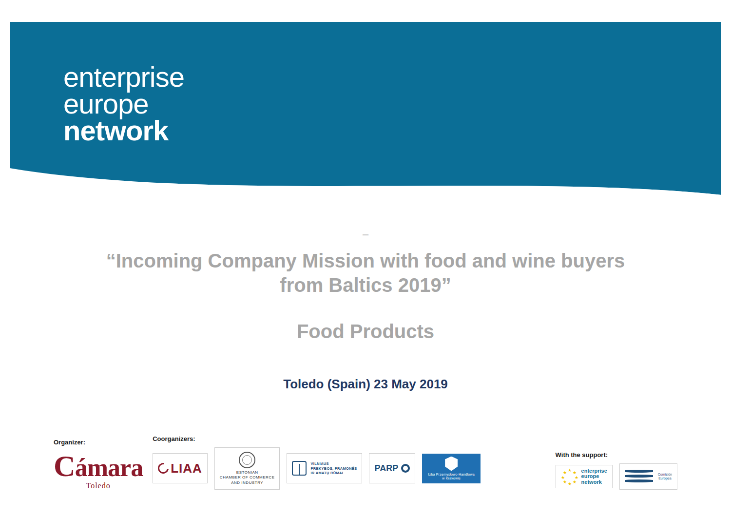enterprise europe network
–
“Incoming Company Mission with food and wine buyers from Baltics 2019”
Food Products
Toledo (Spain) 23 May 2019
Organizer:
Cámara
Toledo
Coorganizers:
LIAA
ESTONIAN
CHAMBER OF COMMERCE
AND INDUSTRY
VILNIAUS
PREKYBOS, PRAMONĖS
IR AMATŲ RŪMAI
PARP
Izba Przemysłowo-Handlowa
w Krakowie
With the support:
★ ★ ★ ★ ★ ★ ★ ★
enterprise
europe
network
Comisión
Europea